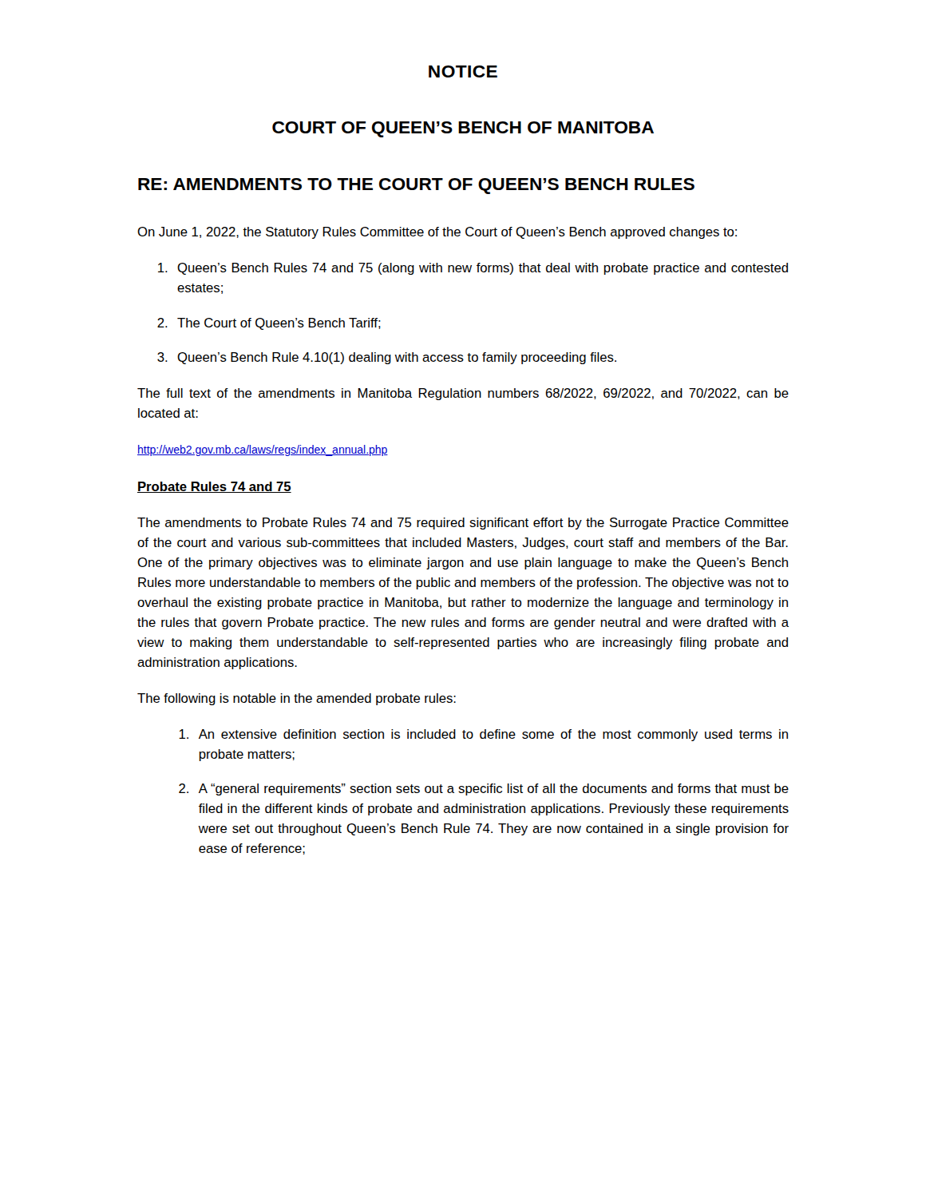NOTICE
COURT OF QUEEN’S BENCH OF MANITOBA
RE: AMENDMENTS TO THE COURT OF QUEEN’S BENCH RULES
On June 1, 2022, the Statutory Rules Committee of the Court of Queen’s Bench approved changes to:
Queen’s Bench Rules 74 and 75 (along with new forms) that deal with probate practice and contested estates;
The Court of Queen’s Bench Tariff;
Queen’s Bench Rule 4.10(1) dealing with access to family proceeding files.
The full text of the amendments in Manitoba Regulation numbers 68/2022, 69/2022, and 70/2022, can be located at:
http://web2.gov.mb.ca/laws/regs/index_annual.php
Probate Rules 74 and 75
The amendments to Probate Rules 74 and 75 required significant effort by the Surrogate Practice Committee of the court and various sub-committees that included Masters, Judges, court staff and members of the Bar. One of the primary objectives was to eliminate jargon and use plain language to make the Queen’s Bench Rules more understandable to members of the public and members of the profession. The objective was not to overhaul the existing probate practice in Manitoba, but rather to modernize the language and terminology in the rules that govern Probate practice. The new rules and forms are gender neutral and were drafted with a view to making them understandable to self-represented parties who are increasingly filing probate and administration applications.
The following is notable in the amended probate rules:
An extensive definition section is included to define some of the most commonly used terms in probate matters;
A “general requirements” section sets out a specific list of all the documents and forms that must be filed in the different kinds of probate and administration applications. Previously these requirements were set out throughout Queen’s Bench Rule 74. They are now contained in a single provision for ease of reference;